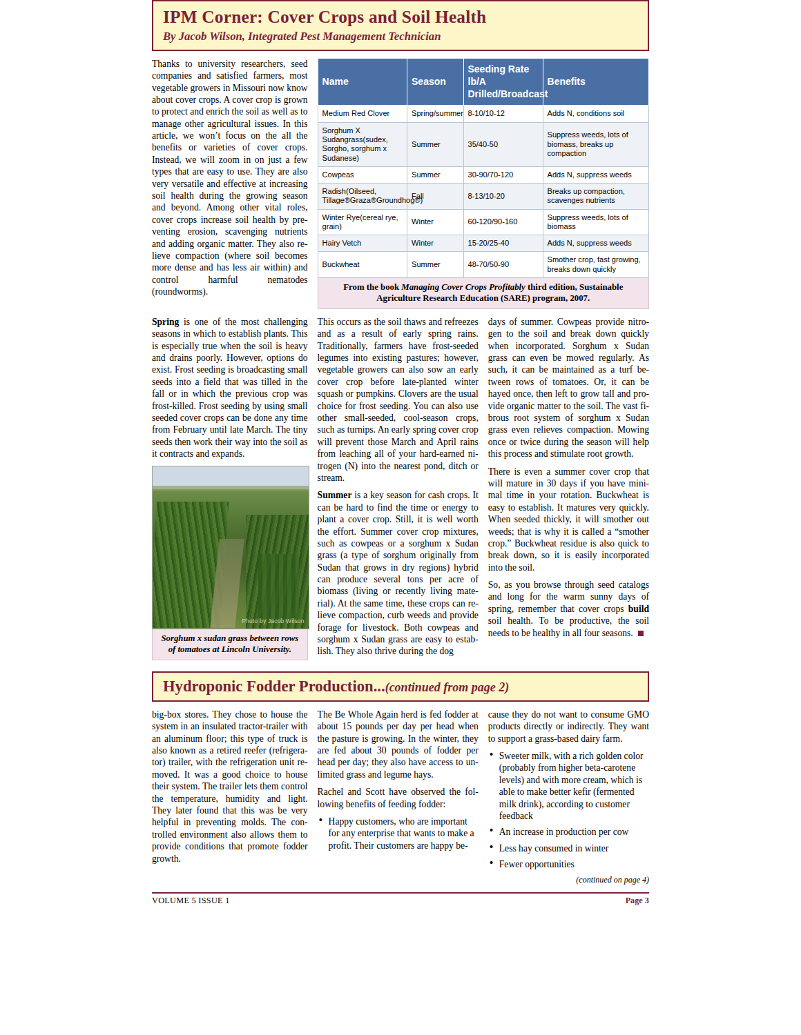IPM Corner: Cover Crops and Soil Health
By Jacob Wilson, Integrated Pest Management Technician
Thanks to university researchers, seed companies and satisfied farmers, most vegetable growers in Missouri now know about cover crops. A cover crop is grown to protect and enrich the soil as well as to manage other agricultural issues. In this article, we won’t focus on the all the benefits or varieties of cover crops. Instead, we will zoom in on just a few types that are easy to use. They are also very versatile and effective at increasing soil health during the growing season and beyond. Among other vital roles, cover crops increase soil health by preventing erosion, scavenging nutrients and adding organic matter. They also relieve compaction (where soil becomes more dense and has less air within) and control harmful nematodes (roundworms).
| Name | Season | Seeding Rate lb/A Drilled/Broadcast | Benefits |
| --- | --- | --- | --- |
| Medium Red Clover | Spring/summer | 8-10/10-12 | Adds N, conditions soil |
| Sorghum X Sudangrass(sudex, Sorgho, sorghum x Sudanese) | Summer | 35/40-50 | Suppress weeds, lots of biomass, breaks up compaction |
| Cowpeas | Summer | 30-90/70-120 | Adds N, suppress weeds |
| Radish(Oilseed, Tillage®Graza®Groundhog®) | Fall | 8-13/10-20 | Breaks up compaction, scavenges nutrients |
| Winter Rye(cereal rye, grain) | Winter | 60-120/90-160 | Suppress weeds, lots of biomass |
| Hairy Vetch | Winter | 15-20/25-40 | Adds N, suppress weeds |
| Buckwheat | Summer | 48-70/50-90 | Smother crop, fast growing, breaks down quickly |
From the book Managing Cover Crops Profitably third edition, Sustainable Agriculture Research Education (SARE) program, 2007.
Spring is one of the most challenging seasons in which to establish plants. This is especially true when the soil is heavy and drains poorly. However, options do exist. Frost seeding is broadcasting small seeds into a field that was tilled in the fall or in which the previous crop was frost-killed. Frost seeding by using small seeded cover crops can be done any time from February until late March. The tiny seeds then work their way into the soil as it contracts and expands.
Photo by Jacob Wilson
Sorghum x sudan grass between rows of tomatoes at Lincoln University.
This occurs as the soil thaws and refreezes and as a result of early spring rains. Traditionally, farmers have frost-seeded legumes into existing pastures; however, vegetable growers can also sow an early cover crop before late-planted winter squash or pumpkins. Clovers are the usual choice for frost seeding. You can also use other small-seeded, cool-season crops, such as turnips. An early spring cover crop will prevent those March and April rains from leaching all of your hard-earned nitrogen (N) into the nearest pond, ditch or stream.
Summer is a key season for cash crops. It can be hard to find the time or energy to plant a cover crop. Still, it is well worth the effort. Summer cover crop mixtures, such as cowpeas or a sorghum x Sudan grass (a type of sorghum originally from Sudan that grows in dry regions) hybrid can produce several tons per acre of biomass (living or recently living material). At the same time, these crops can relieve compaction, curb weeds and provide forage for livestock. Both cowpeas and sorghum x Sudan grass are easy to establish. They also thrive during the dog
days of summer. Cowpeas provide nitrogen to the soil and break down quickly when incorporated. Sorghum x Sudan grass can even be mowed regularly. As such, it can be maintained as a turf between rows of tomatoes. Or, it can be hayed once, then left to grow tall and provide organic matter to the soil. The vast fibrous root system of sorghum x Sudan grass even relieves compaction. Mowing once or twice during the season will help this process and stimulate root growth.
There is even a summer cover crop that will mature in 30 days if you have minimal time in your rotation. Buckwheat is easy to establish. It matures very quickly. When seeded thickly, it will smother out weeds; that is why it is called a “smother crop.” Buckwheat residue is also quick to break down, so it is easily incorporated into the soil.
So, as you browse through seed catalogs and long for the warm sunny days of spring, remember that cover crops build soil health. To be productive, the soil needs to be healthy in all four seasons.
Hydroponic Fodder Production...(continued from page 2)
big-box stores. They chose to house the system in an insulated tractor-trailer with an aluminum floor; this type of truck is also known as a retired reefer (refrigerator) trailer, with the refrigeration unit removed. It was a good choice to house their system. The trailer lets them control the temperature, humidity and light. They later found that this was be very helpful in preventing molds. The controlled environment also allows them to provide conditions that promote fodder growth.
The Be Whole Again herd is fed fodder at about 15 pounds per day per head when the pasture is growing. In the winter, they are fed about 30 pounds of fodder per head per day; they also have access to unlimited grass and legume hays.
Rachel and Scott have observed the following benefits of feeding fodder:
Happy customers, who are important for any enterprise that wants to make a profit. Their customers are happy be-
cause they do not want to consume GMO products directly or indirectly. They want to support a grass-based dairy farm.
Sweeter milk, with a rich golden color (probably from higher beta-carotene levels) and with more cream, which is able to make better kefir (fermented milk drink), according to customer feedback
An increase in production per cow
Less hay consumed in winter
Fewer opportunities
(continued on page 4)
VOLUME 5 ISSUE 1
Page 3